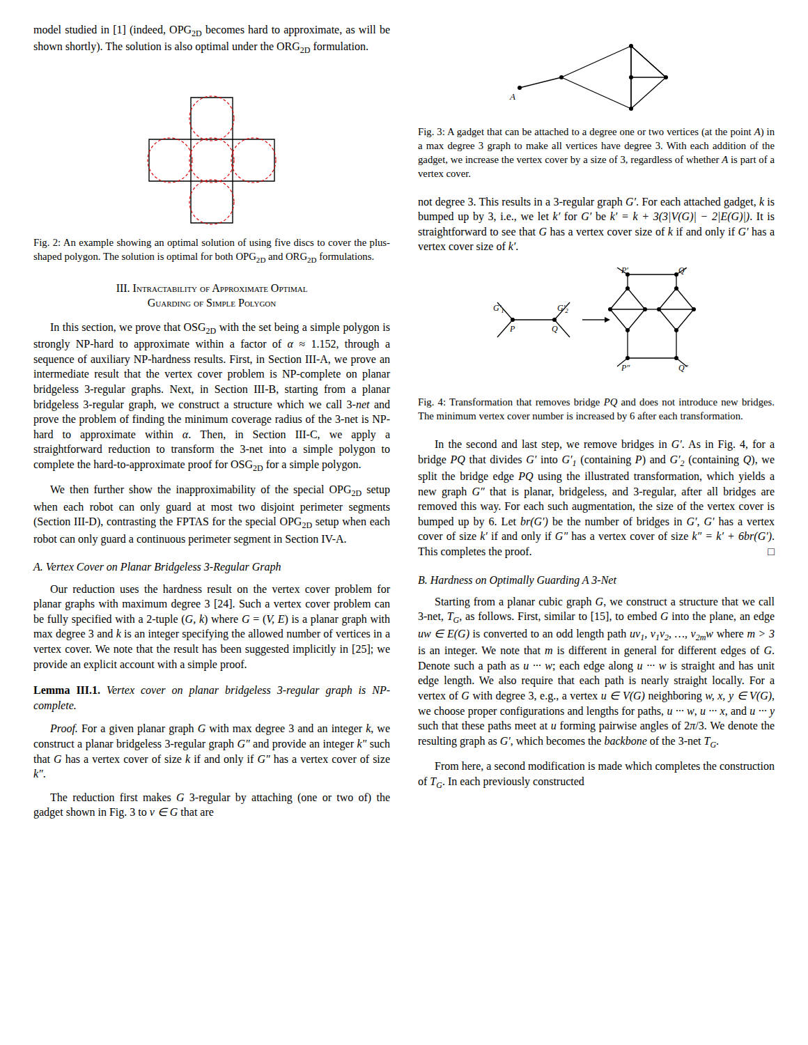model studied in [1] (indeed, OPG2D becomes hard to approximate, as will be shown shortly). The solution is also optimal under the ORG2D formulation.
Fig. 2: An example showing an optimal solution of using five discs to cover the plus-shaped polygon. The solution is optimal for both OPG2D and ORG2D formulations.
III. Intractability of Approximate Optimal
Guarding of Simple Polygon
In this section, we prove that OSG2D with the set being a simple polygon is strongly NP-hard to approximate within a factor of α ≈ 1.152, through a sequence of auxiliary NP-hardness results. First, in Section III-A, we prove an intermediate result that the vertex cover problem is NP-complete on planar bridgeless 3-regular graphs. Next, in Section III-B, starting from a planar bridgeless 3-regular graph, we construct a structure which we call 3-net and prove the problem of finding the minimum coverage radius of the 3-net is NP-hard to approximate within α. Then, in Section III-C, we apply a straightforward reduction to transform the 3-net into a simple polygon to complete the hard-to-approximate proof for OSG2D for a simple polygon.
We then further show the inapproximability of the special OPG2D setup when each robot can only guard at most two disjoint perimeter segments (Section III-D), contrasting the FPTAS for the special OPG2D setup when each robot can only guard a continuous perimeter segment in Section IV-A.
A. Vertex Cover on Planar Bridgeless 3-Regular Graph
Our reduction uses the hardness result on the vertex cover problem for planar graphs with maximum degree 3 [24]. Such a vertex cover problem can be fully specified with a 2-tuple (G, k) where G = (V, E) is a planar graph with max degree 3 and k is an integer specifying the allowed number of vertices in a vertex cover. We note that the result has been suggested implicitly in [25]; we provide an explicit account with a simple proof.
Lemma III.1. Vertex cover on planar bridgeless 3-regular graph is NP-complete.
Proof. For a given planar graph G with max degree 3 and an integer k, we construct a planar bridgeless 3-regular graph G″ and provide an integer k″ such that G has a vertex cover of size k if and only if G″ has a vertex cover of size k″.
The reduction first makes G 3-regular by attaching (one or two of) the gadget shown in Fig. 3 to v ∈ G that are
A
Fig. 3: A gadget that can be attached to a degree one or two vertices (at the point A) in a max degree 3 graph to make all vertices have degree 3. With each addition of the gadget, we increase the vertex cover by a size of 3, regardless of whether A is part of a vertex cover.
not degree 3. This results in a 3-regular graph G′. For each attached gadget, k is bumped up by 3, i.e., we let k′ for G′ be k′ = k + 3(3|V(G)| − 2|E(G)|). It is straightforward to see that G has a vertex cover size of k if and only if G′ has a vertex cover size of k′.
G′1 G′2 P Q P′ Q′ P″ Q″
Fig. 4: Transformation that removes bridge PQ and does not introduce new bridges. The minimum vertex cover number is increased by 6 after each transformation.
In the second and last step, we remove bridges in G′. As in Fig. 4, for a bridge PQ that divides G′ into G′1 (containing P) and G′2 (containing Q), we split the bridge edge PQ using the illustrated transformation, which yields a new graph G″ that is planar, bridgeless, and 3-regular, after all bridges are removed this way. For each such augmentation, the size of the vertex cover is bumped up by 6. Let br(G′) be the number of bridges in G′, G′ has a vertex cover of size k′ if and only if G″ has a vertex cover of size k″ = k′ + 6br(G′). This completes the proof. □
B. Hardness on Optimally Guarding A 3-Net
Starting from a planar cubic graph G, we construct a structure that we call 3-net, TG, as follows. First, similar to [15], to embed G into the plane, an edge uw ∈ E(G) is converted to an odd length path uv1, v1v2, …, v2mw where m > 3 is an integer. We note that m is different in general for different edges of G. Denote such a path as u ··· w; each edge along u ··· w is straight and has unit edge length. We also require that each path is nearly straight locally. For a vertex of G with degree 3, e.g., a vertex u ∈ V(G) neighboring w, x, y ∈ V(G), we choose proper configurations and lengths for paths, u ··· w, u ··· x, and u ··· y such that these paths meet at u forming pairwise angles of 2π/3. We denote the resulting graph as G′, which becomes the backbone of the 3-net TG.
From here, a second modification is made which completes the construction of TG. In each previously constructed